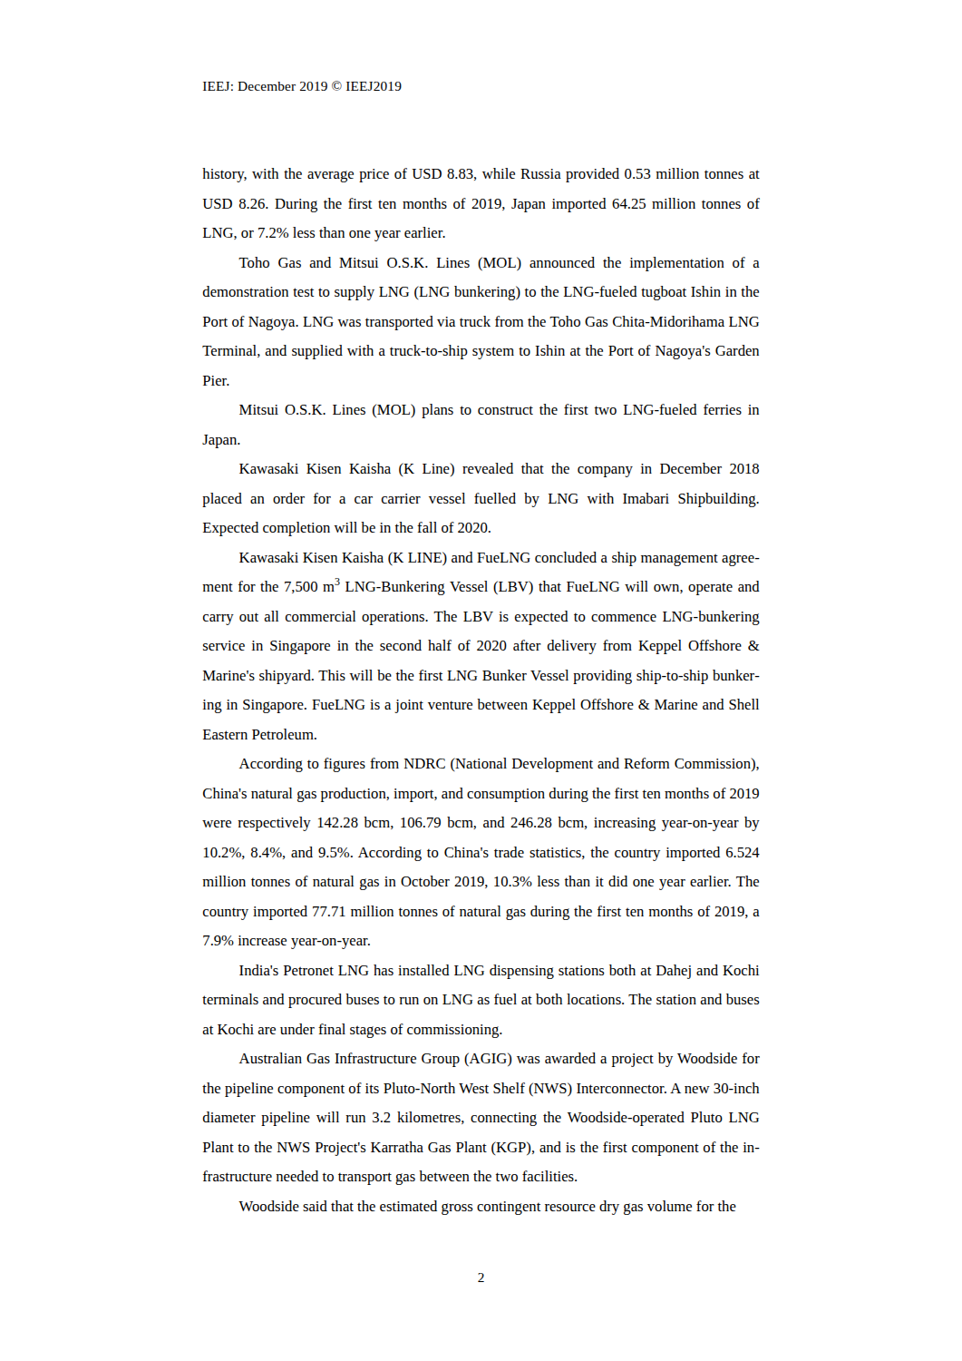IEEJ: December 2019 © IEEJ2019
history, with the average price of USD 8.83, while Russia provided 0.53 million tonnes at USD 8.26. During the first ten months of 2019, Japan imported 64.25 million tonnes of LNG, or 7.2% less than one year earlier.
Toho Gas and Mitsui O.S.K. Lines (MOL) announced the implementation of a demonstration test to supply LNG (LNG bunkering) to the LNG-fueled tugboat Ishin in the Port of Nagoya. LNG was transported via truck from the Toho Gas Chita-Midorihama LNG Terminal, and supplied with a truck-to-ship system to Ishin at the Port of Nagoya's Garden Pier.
Mitsui O.S.K. Lines (MOL) plans to construct the first two LNG-fueled ferries in Japan.
Kawasaki Kisen Kaisha (K Line) revealed that the company in December 2018 placed an order for a car carrier vessel fuelled by LNG with Imabari Shipbuilding. Expected completion will be in the fall of 2020.
Kawasaki Kisen Kaisha (K LINE) and FueLNG concluded a ship management agreement for the 7,500 m3 LNG-Bunkering Vessel (LBV) that FueLNG will own, operate and carry out all commercial operations. The LBV is expected to commence LNG-bunkering service in Singapore in the second half of 2020 after delivery from Keppel Offshore & Marine's shipyard. This will be the first LNG Bunker Vessel providing ship-to-ship bunkering in Singapore. FueLNG is a joint venture between Keppel Offshore & Marine and Shell Eastern Petroleum.
According to figures from NDRC (National Development and Reform Commission), China's natural gas production, import, and consumption during the first ten months of 2019 were respectively 142.28 bcm, 106.79 bcm, and 246.28 bcm, increasing year-on-year by 10.2%, 8.4%, and 9.5%. According to China's trade statistics, the country imported 6.524 million tonnes of natural gas in October 2019, 10.3% less than it did one year earlier. The country imported 77.71 million tonnes of natural gas during the first ten months of 2019, a 7.9% increase year-on-year.
India's Petronet LNG has installed LNG dispensing stations both at Dahej and Kochi terminals and procured buses to run on LNG as fuel at both locations. The station and buses at Kochi are under final stages of commissioning.
Australian Gas Infrastructure Group (AGIG) was awarded a project by Woodside for the pipeline component of its Pluto-North West Shelf (NWS) Interconnector. A new 30-inch diameter pipeline will run 3.2 kilometres, connecting the Woodside-operated Pluto LNG Plant to the NWS Project's Karratha Gas Plant (KGP), and is the first component of the infrastructure needed to transport gas between the two facilities.
Woodside said that the estimated gross contingent resource dry gas volume for the
2